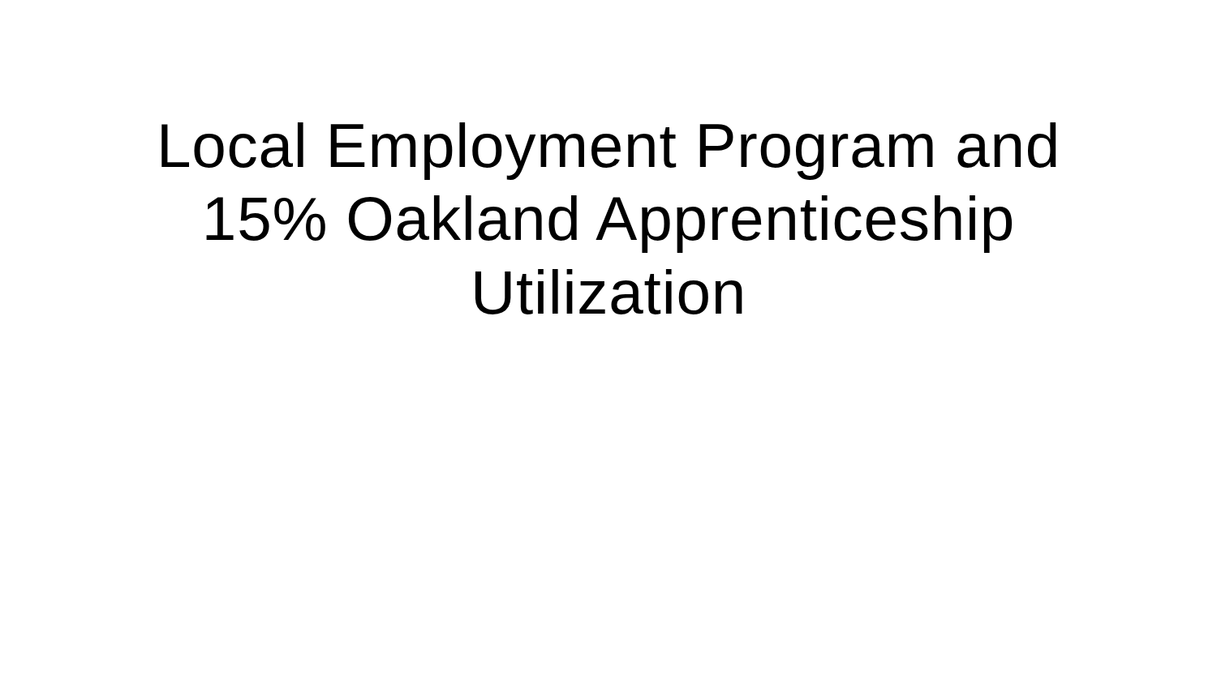Local Employment Program and 15% Oakland Apprenticeship Utilization